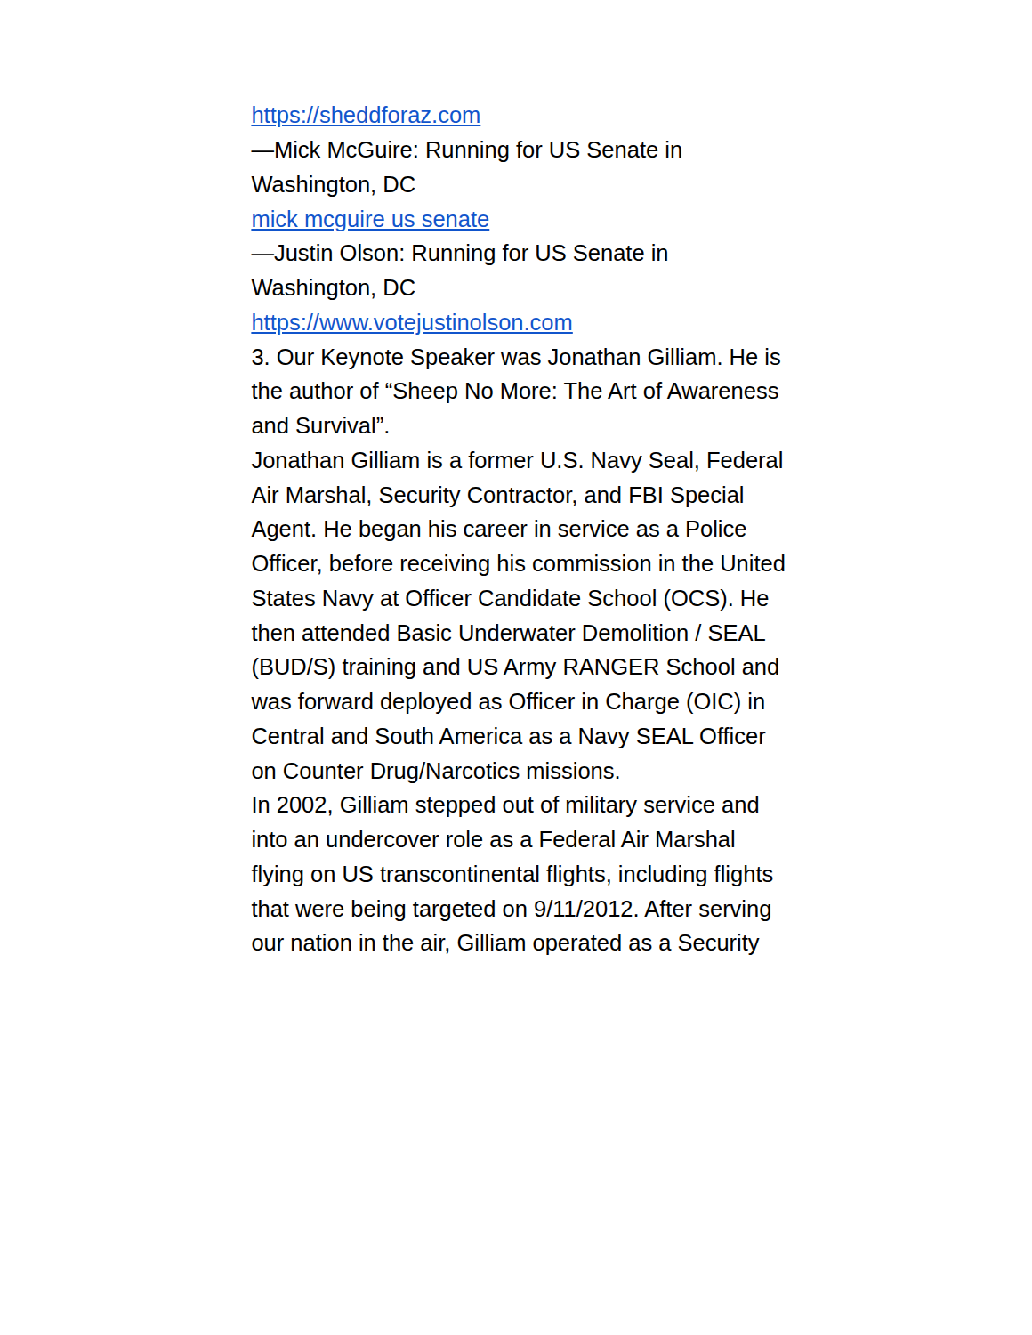https://sheddforaz.com
—Mick McGuire: Running for US Senate in Washington, DC
mick mcguire us senate
—Justin Olson: Running for US Senate in Washington, DC
https://www.votejustinolson.com
3. Our Keynote Speaker was Jonathan Gilliam. He is the author of “Sheep No More: The Art of Awareness and Survival”.
Jonathan Gilliam is a former U.S. Navy Seal, Federal Air Marshal, Security Contractor, and FBI Special Agent. He began his career in service as a Police Officer, before receiving his commission in the United States Navy at Officer Candidate School (OCS). He then attended Basic Underwater Demolition / SEAL (BUD/S) training and US Army RANGER School and was forward deployed as Officer in Charge (OIC) in Central and South America as a Navy SEAL Officer on Counter Drug/Narcotics missions.
In 2002, Gilliam stepped out of military service and into an undercover role as a Federal Air Marshal flying on US transcontinental flights, including flights that were being targeted on 9/11/2012. After serving our nation in the air, Gilliam operated as a Security